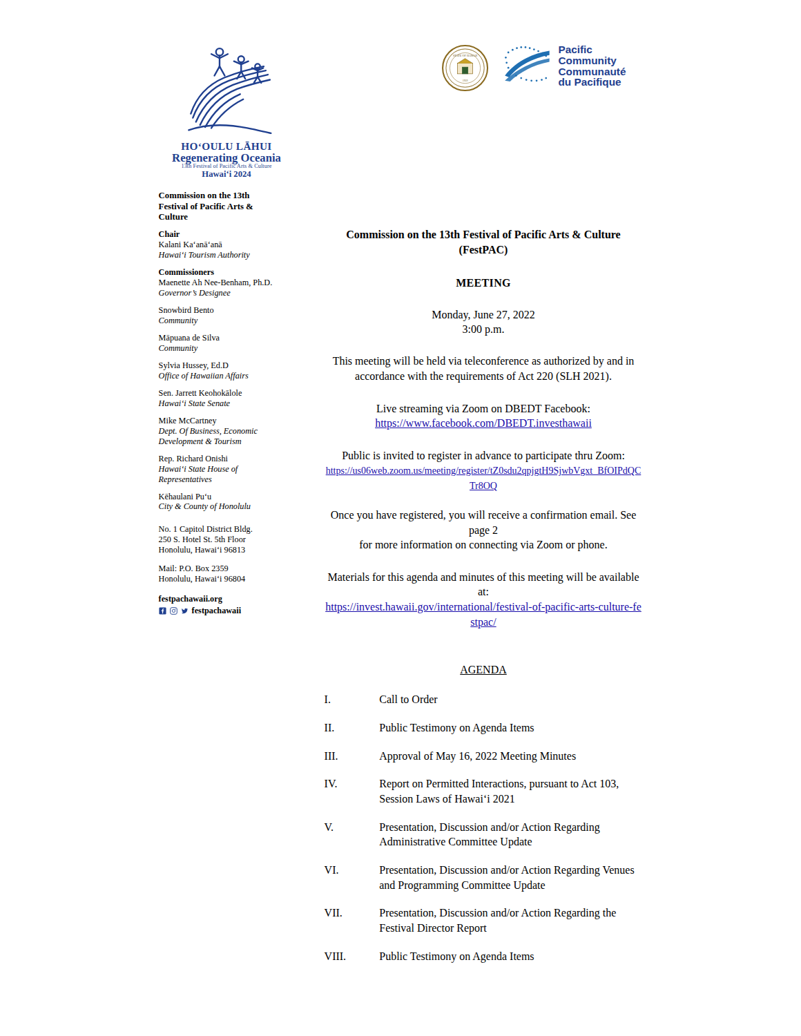HOʻOULU LĀHUI
Regenerating Oceania
13th Festival of Pacific Arts & Culture
Hawaiʻi 2024
STATE OF HAWAII 1959
Pacific
Community
Communauté
du Pacifique
Commission on the 13th
Festival of Pacific Arts &
Culture
Chair
Kalani Kaʻanāʻanā
Hawaiʻi Tourism Authority
Commissioners
Maenette Ah Nee-Benham, Ph.D.
Governor’s Designee
Snowbird Bento
Community
Māpuana de Silva
Community
Sylvia Hussey, Ed.D
Office of Hawaiian Affairs
Sen. Jarrett Keohokālole
Hawaiʻi State Senate
Mike McCartney
Dept. Of Business, Economic
Development & Tourism
Rep. Richard Onishi
Hawaiʻi State House of
Representatives
Kēhaulani Puʻu
City & County of Honolulu
No. 1 Capitol District Bldg.
250 S. Hotel St. 5th Floor
Honolulu, Hawaiʻi 96813
Mail: P.O. Box 2359
Honolulu, Hawaiʻi 96804
festpachawaii.org
festpachawaii
Commission on the 13th Festival of Pacific Arts & Culture (FestPAC)
MEETING
Monday, June 27, 2022
3:00 p.m.
This meeting will be held via teleconference as authorized by and in
accordance with the requirements of Act 220 (SLH 2021).
Live streaming via Zoom on DBEDT Facebook:
https://www.facebook.com/DBEDT.investhawaii
Public is invited to register in advance to participate thru Zoom:
https://us06web.zoom.us/meeting/register/tZ0sdu2qpjgtH9SjwbVgxt_BfOIPdQCTr8OQ
Once you have registered, you will receive a confirmation email. See page 2
for more information on connecting via Zoom or phone.
Materials for this agenda and minutes of this meeting will be available at:
https://invest.hawaii.gov/international/festival-of-pacific-arts-culture-festpac/
AGENDA
I. Call to Order
II. Public Testimony on Agenda Items
III. Approval of May 16, 2022 Meeting Minutes
IV. Report on Permitted Interactions, pursuant to Act 103, Session Laws of Hawaiʻi 2021
V. Presentation, Discussion and/or Action Regarding Administrative Committee Update
VI. Presentation, Discussion and/or Action Regarding Venues and Programming Committee Update
VII. Presentation, Discussion and/or Action Regarding the Festival Director Report
VIII. Public Testimony on Agenda Items